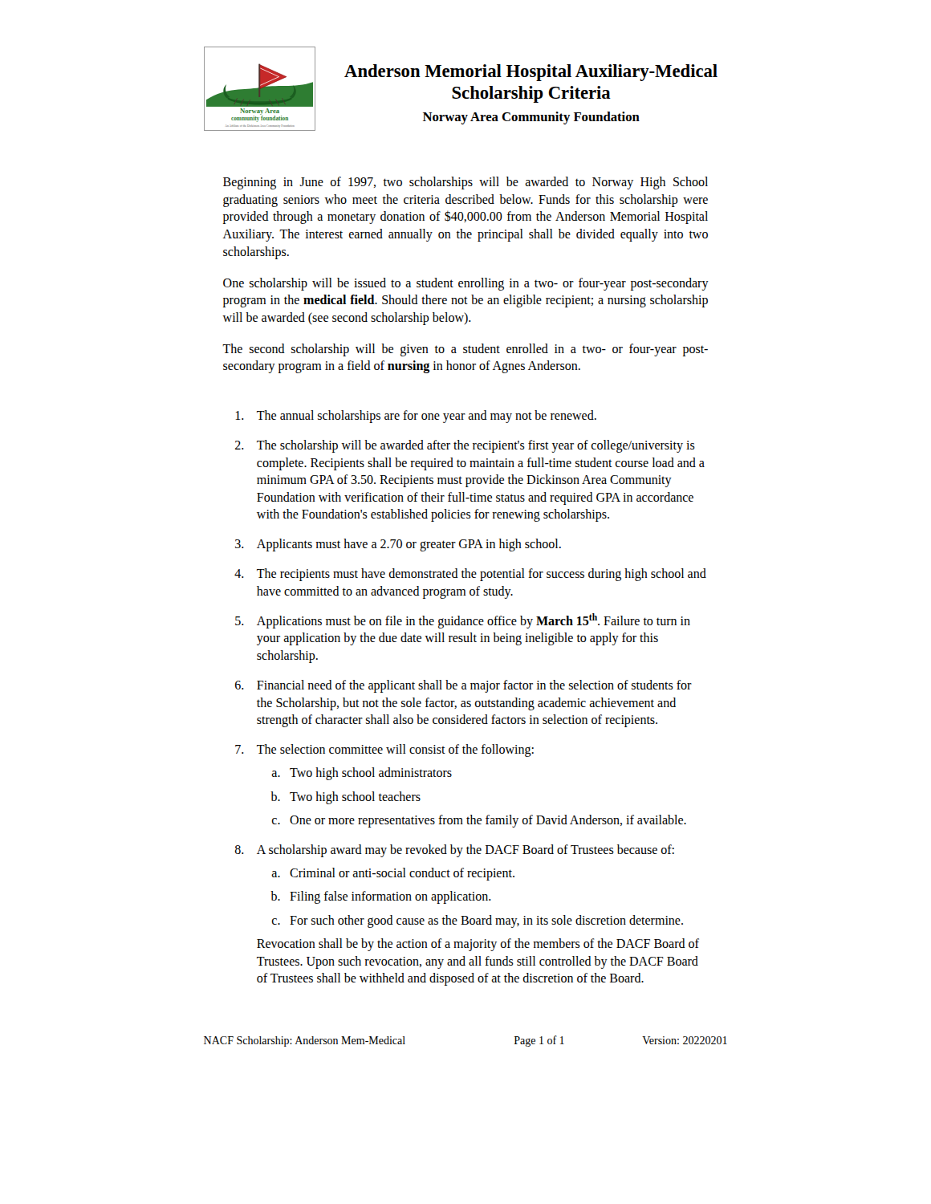Norway Area community foundation An Affiliate of the Dickinson Area Community Foundation
Anderson Memorial Hospital Auxiliary-Medical
Scholarship Criteria
Norway Area Community Foundation
Beginning in June of 1997, two scholarships will be awarded to Norway High School graduating seniors who meet the criteria described below. Funds for this scholarship were provided through a monetary donation of $40,000.00 from the Anderson Memorial Hospital Auxiliary. The interest earned annually on the principal shall be divided equally into two scholarships.
One scholarship will be issued to a student enrolling in a two- or four-year post-secondary program in the medical field. Should there not be an eligible recipient; a nursing scholarship will be awarded (see second scholarship below).
The second scholarship will be given to a student enrolled in a two- or four-year post-secondary program in a field of nursing in honor of Agnes Anderson.
The annual scholarships are for one year and may not be renewed.
The scholarship will be awarded after the recipient's first year of college/university is complete. Recipients shall be required to maintain a full-time student course load and a minimum GPA of 3.50. Recipients must provide the Dickinson Area Community Foundation with verification of their full-time status and required GPA in accordance with the Foundation's established policies for renewing scholarships.
Applicants must have a 2.70 or greater GPA in high school.
The recipients must have demonstrated the potential for success during high school and have committed to an advanced program of study.
Applications must be on file in the guidance office by March 15th. Failure to turn in your application by the due date will result in being ineligible to apply for this scholarship.
Financial need of the applicant shall be a major factor in the selection of students for the Scholarship, but not the sole factor, as outstanding academic achievement and strength of character shall also be considered factors in selection of recipients.
The selection committee will consist of the following:
Two high school administrators
Two high school teachers
One or more representatives from the family of David Anderson, if available.
A scholarship award may be revoked by the DACF Board of Trustees because of:
Criminal or anti-social conduct of recipient.
Filing false information on application.
For such other good cause as the Board may, in its sole discretion determine.
Revocation shall be by the action of a majority of the members of the DACF Board of Trustees. Upon such revocation, any and all funds still controlled by the DACF Board of Trustees shall be withheld and disposed of at the discretion of the Board.
NACF Scholarship: Anderson Mem-Medical
Page 1 of 1
Version: 20220201